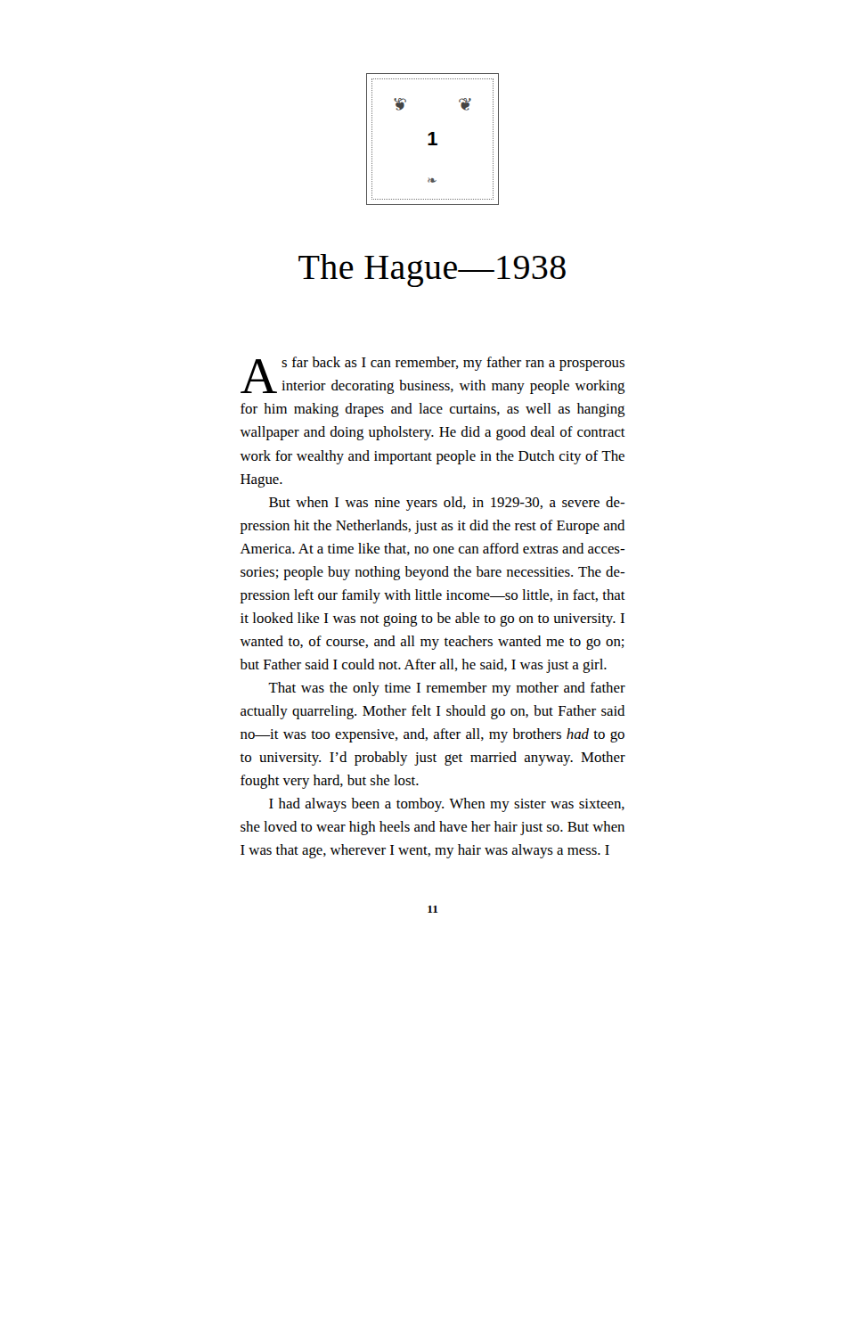❦ ❦ 1 ❧
The Hague—1938
As far back as I can remember, my father ran a prosperous interior decorating business, with many people working for him making drapes and lace curtains, as well as hanging wallpaper and doing upholstery. He did a good deal of contract work for wealthy and important people in the Dutch city of The Hague.
But when I was nine years old, in 1929-30, a severe depression hit the Netherlands, just as it did the rest of Europe and America. At a time like that, no one can afford extras and accessories; people buy nothing beyond the bare necessities. The depression left our family with little income—so little, in fact, that it looked like I was not going to be able to go on to university. I wanted to, of course, and all my teachers wanted me to go on; but Father said I could not. After all, he said, I was just a girl.
That was the only time I remember my mother and father actually quarreling. Mother felt I should go on, but Father said no—it was too expensive, and, after all, my brothers had to go to university. I’d probably just get married anyway. Mother fought very hard, but she lost.
I had always been a tomboy. When my sister was sixteen, she loved to wear high heels and have her hair just so. But when I was that age, wherever I went, my hair was always a mess. I
11